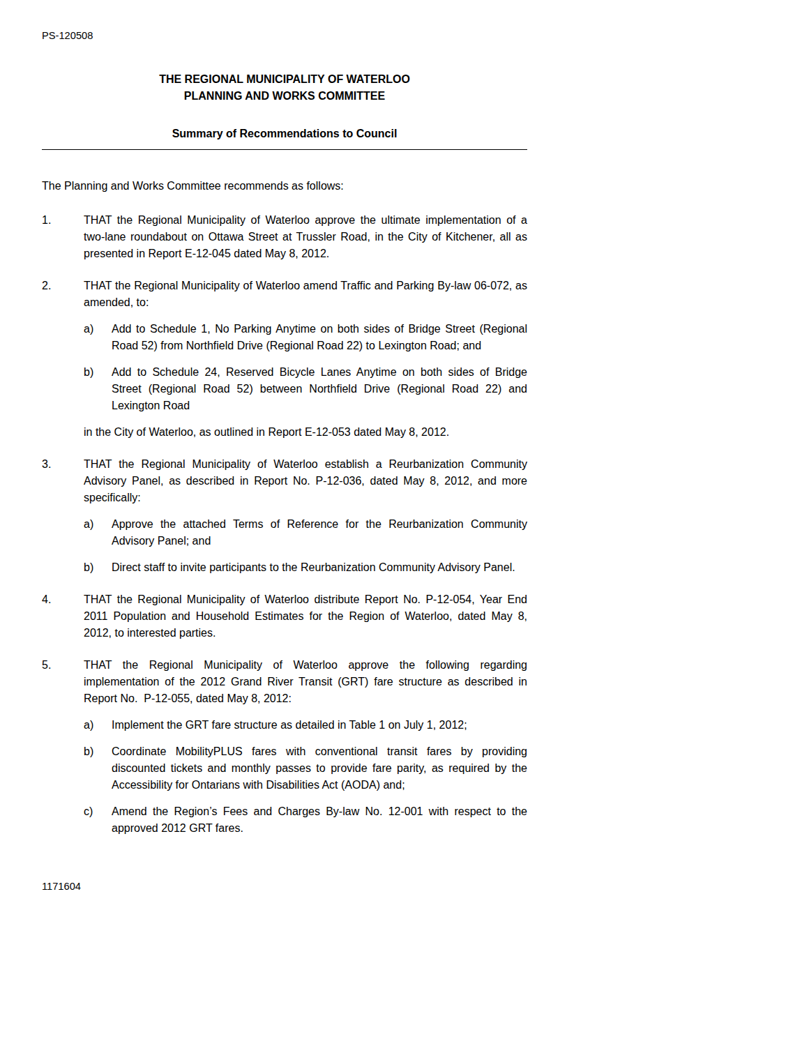PS-120508
THE REGIONAL MUNICIPALITY OF WATERLOO
PLANNING AND WORKS COMMITTEE
Summary of Recommendations to Council
The Planning and Works Committee recommends as follows:
THAT the Regional Municipality of Waterloo approve the ultimate implementation of a two-lane roundabout on Ottawa Street at Trussler Road, in the City of Kitchener, all as presented in Report E-12-045 dated May 8, 2012.
THAT the Regional Municipality of Waterloo amend Traffic and Parking By-law 06-072, as amended, to:
Add to Schedule 1, No Parking Anytime on both sides of Bridge Street (Regional Road 52) from Northfield Drive (Regional Road 22) to Lexington Road; and
Add to Schedule 24, Reserved Bicycle Lanes Anytime on both sides of Bridge Street (Regional Road 52) between Northfield Drive (Regional Road 22) and Lexington Road
in the City of Waterloo, as outlined in Report E-12-053 dated May 8, 2012.
THAT the Regional Municipality of Waterloo establish a Reurbanization Community Advisory Panel, as described in Report No. P-12-036, dated May 8, 2012, and more specifically:
Approve the attached Terms of Reference for the Reurbanization Community Advisory Panel; and
Direct staff to invite participants to the Reurbanization Community Advisory Panel.
THAT the Regional Municipality of Waterloo distribute Report No. P-12-054, Year End 2011 Population and Household Estimates for the Region of Waterloo, dated May 8, 2012, to interested parties.
THAT the Regional Municipality of Waterloo approve the following regarding implementation of the 2012 Grand River Transit (GRT) fare structure as described in Report No. P-12-055, dated May 8, 2012:
Implement the GRT fare structure as detailed in Table 1 on July 1, 2012;
Coordinate MobilityPLUS fares with conventional transit fares by providing discounted tickets and monthly passes to provide fare parity, as required by the Accessibility for Ontarians with Disabilities Act (AODA) and;
Amend the Region’s Fees and Charges By-law No. 12-001 with respect to the approved 2012 GRT fares.
1171604